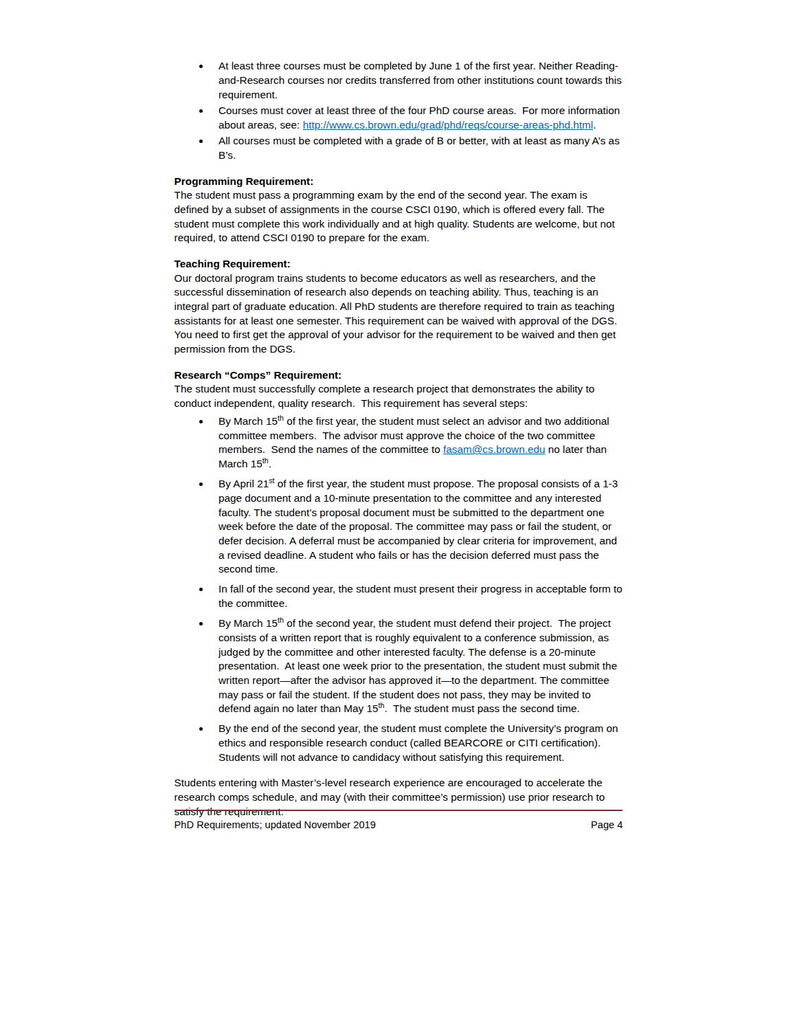At least three courses must be completed by June 1 of the first year. Neither Reading-and-Research courses nor credits transferred from other institutions count towards this requirement.
Courses must cover at least three of the four PhD course areas. For more information about areas, see: http://www.cs.brown.edu/grad/phd/reqs/course-areas-phd.html.
All courses must be completed with a grade of B or better, with at least as many A’s as B’s.
Programming Requirement:
The student must pass a programming exam by the end of the second year. The exam is defined by a subset of assignments in the course CSCI 0190, which is offered every fall. The student must complete this work individually and at high quality. Students are welcome, but not required, to attend CSCI 0190 to prepare for the exam.
Teaching Requirement:
Our doctoral program trains students to become educators as well as researchers, and the successful dissemination of research also depends on teaching ability. Thus, teaching is an integral part of graduate education. All PhD students are therefore required to train as teaching assistants for at least one semester. This requirement can be waived with approval of the DGS. You need to first get the approval of your advisor for the requirement to be waived and then get permission from the DGS.
Research “Comps” Requirement:
The student must successfully complete a research project that demonstrates the ability to conduct independent, quality research. This requirement has several steps:
By March 15th of the first year, the student must select an advisor and two additional committee members. The advisor must approve the choice of the two committee members. Send the names of the committee to fasam@cs.brown.edu no later than March 15th.
By April 21st of the first year, the student must propose. The proposal consists of a 1-3 page document and a 10-minute presentation to the committee and any interested faculty. The student’s proposal document must be submitted to the department one week before the date of the proposal. The committee may pass or fail the student, or defer decision. A deferral must be accompanied by clear criteria for improvement, and a revised deadline. A student who fails or has the decision deferred must pass the second time.
In fall of the second year, the student must present their progress in acceptable form to the committee.
By March 15th of the second year, the student must defend their project. The project consists of a written report that is roughly equivalent to a conference submission, as judged by the committee and other interested faculty. The defense is a 20-minute presentation. At least one week prior to the presentation, the student must submit the written report—after the advisor has approved it—to the department. The committee may pass or fail the student. If the student does not pass, they may be invited to defend again no later than May 15th. The student must pass the second time.
By the end of the second year, the student must complete the University’s program on ethics and responsible research conduct (called BEARCORE or CITI certification). Students will not advance to candidacy without satisfying this requirement.
Students entering with Master’s-level research experience are encouraged to accelerate the research comps schedule, and may (with their committee’s permission) use prior research to satisfy the requirement.
PhD Requirements; updated November 2019 Page 4